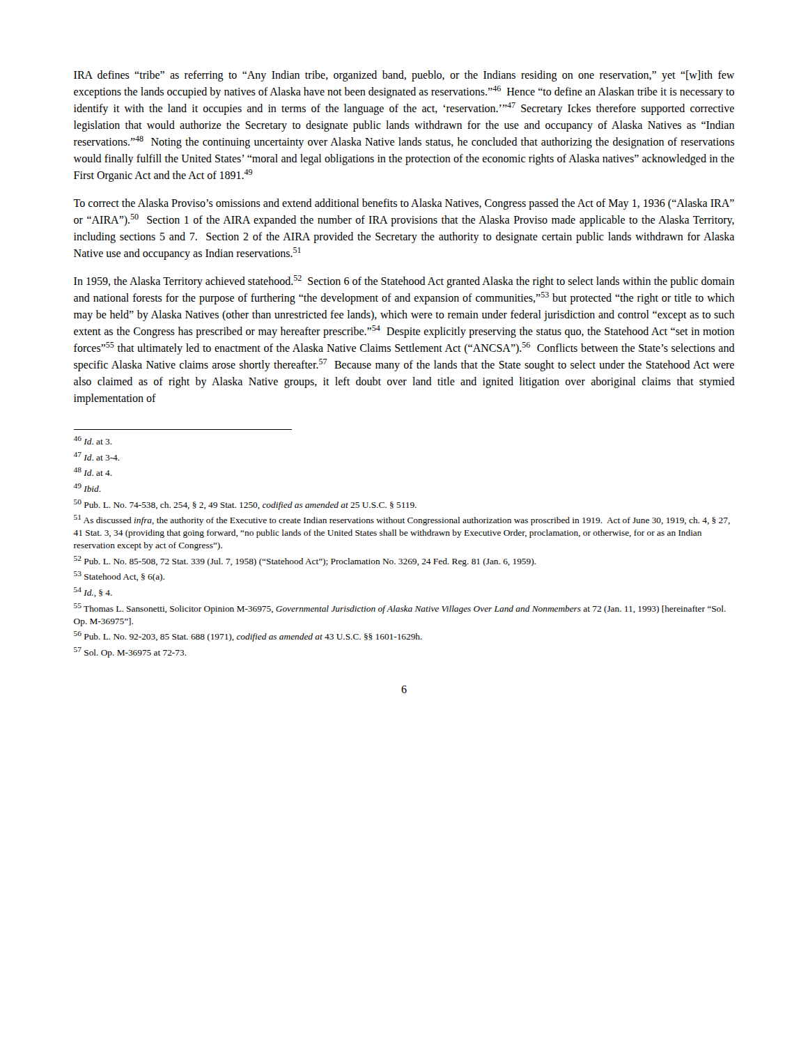IRA defines “tribe” as referring to “Any Indian tribe, organized band, pueblo, or the Indians residing on one reservation,” yet “[w]ith few exceptions the lands occupied by natives of Alaska have not been designated as reservations.”46 Hence “to define an Alaskan tribe it is necessary to identify it with the land it occupies and in terms of the language of the act, ‘reservation.’”47 Secretary Ickes therefore supported corrective legislation that would authorize the Secretary to designate public lands withdrawn for the use and occupancy of Alaska Natives as “Indian reservations.”48 Noting the continuing uncertainty over Alaska Native lands status, he concluded that authorizing the designation of reservations would finally fulfill the United States’ “moral and legal obligations in the protection of the economic rights of Alaska natives” acknowledged in the First Organic Act and the Act of 1891.49
To correct the Alaska Proviso’s omissions and extend additional benefits to Alaska Natives, Congress passed the Act of May 1, 1936 (“Alaska IRA” or “AIRA”).50 Section 1 of the AIRA expanded the number of IRA provisions that the Alaska Proviso made applicable to the Alaska Territory, including sections 5 and 7. Section 2 of the AIRA provided the Secretary the authority to designate certain public lands withdrawn for Alaska Native use and occupancy as Indian reservations.51
In 1959, the Alaska Territory achieved statehood.52 Section 6 of the Statehood Act granted Alaska the right to select lands within the public domain and national forests for the purpose of furthering “the development of and expansion of communities,”53 but protected “the right or title to which may be held” by Alaska Natives (other than unrestricted fee lands), which were to remain under federal jurisdiction and control “except as to such extent as the Congress has prescribed or may hereafter prescribe.”54 Despite explicitly preserving the status quo, the Statehood Act “set in motion forces”55 that ultimately led to enactment of the Alaska Native Claims Settlement Act (“ANCSA”).56 Conflicts between the State’s selections and specific Alaska Native claims arose shortly thereafter.57 Because many of the lands that the State sought to select under the Statehood Act were also claimed as of right by Alaska Native groups, it left doubt over land title and ignited litigation over aboriginal claims that stymied implementation of
46 Id. at 3.
47 Id. at 3-4.
48 Id. at 4.
49 Ibid.
50 Pub. L. No. 74-538, ch. 254, § 2, 49 Stat. 1250, codified as amended at 25 U.S.C. § 5119.
51 As discussed infra, the authority of the Executive to create Indian reservations without Congressional authorization was proscribed in 1919. Act of June 30, 1919, ch. 4, § 27, 41 Stat. 3, 34 (providing that going forward, “no public lands of the United States shall be withdrawn by Executive Order, proclamation, or otherwise, for or as an Indian reservation except by act of Congress”).
52 Pub. L. No. 85-508, 72 Stat. 339 (Jul. 7, 1958) (“Statehood Act”); Proclamation No. 3269, 24 Fed. Reg. 81 (Jan. 6, 1959).
53 Statehood Act, § 6(a).
54 Id., § 4.
55 Thomas L. Sansonetti, Solicitor Opinion M-36975, Governmental Jurisdiction of Alaska Native Villages Over Land and Nonmembers at 72 (Jan. 11, 1993) [hereinafter “Sol. Op. M-36975”].
56 Pub. L. No. 92-203, 85 Stat. 688 (1971), codified as amended at 43 U.S.C. §§ 1601-1629h.
57 Sol. Op. M-36975 at 72-73.
6